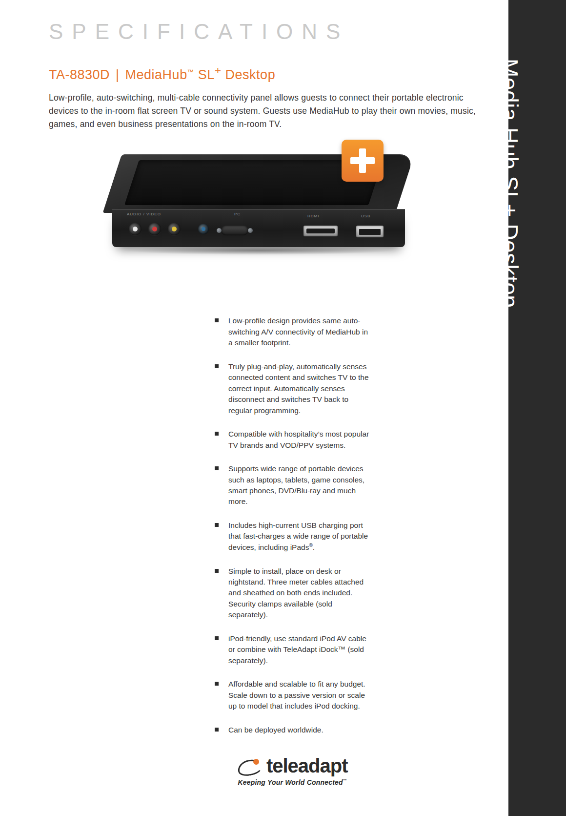Media Hub SL+ Desktop
Specifications
TA-8830D | MediaHub™ SL+ Desktop
Low-profile, auto-switching, multi-cable connectivity panel allows guests to connect their portable electronic devices to the in-room flat screen TV or sound system. Guests use MediaHub to play their own movies, music, games, and even business presentations on the in-room TV.
Audio / Video PC HDMI USB
Low-profile design provides same auto-switching A/V connectivity of MediaHub in a smaller footprint.
Truly plug-and-play, automatically senses connected content and switches TV to the correct input. Automatically senses disconnect and switches TV back to regular programming.
Compatible with hospitality’s most popular TV brands and VOD/PPV systems.
Supports wide range of portable devices such as laptops, tablets, game consoles, smart phones, DVD/Blu-ray and much more.
Includes high-current USB charging port that fast-charges a wide range of portable devices, including iPads®.
Simple to install, place on desk or nightstand. Three meter cables attached and sheathed on both ends included. Security clamps available (sold separately).
iPod-friendly, use standard iPod AV cable or combine with TeleAdapt iDock™ (sold separately).
Affordable and scalable to fit any budget. Scale down to a passive version or scale up to model that includes iPod docking.
Can be deployed worldwide.
tele adapt
Keeping Your World Connected™